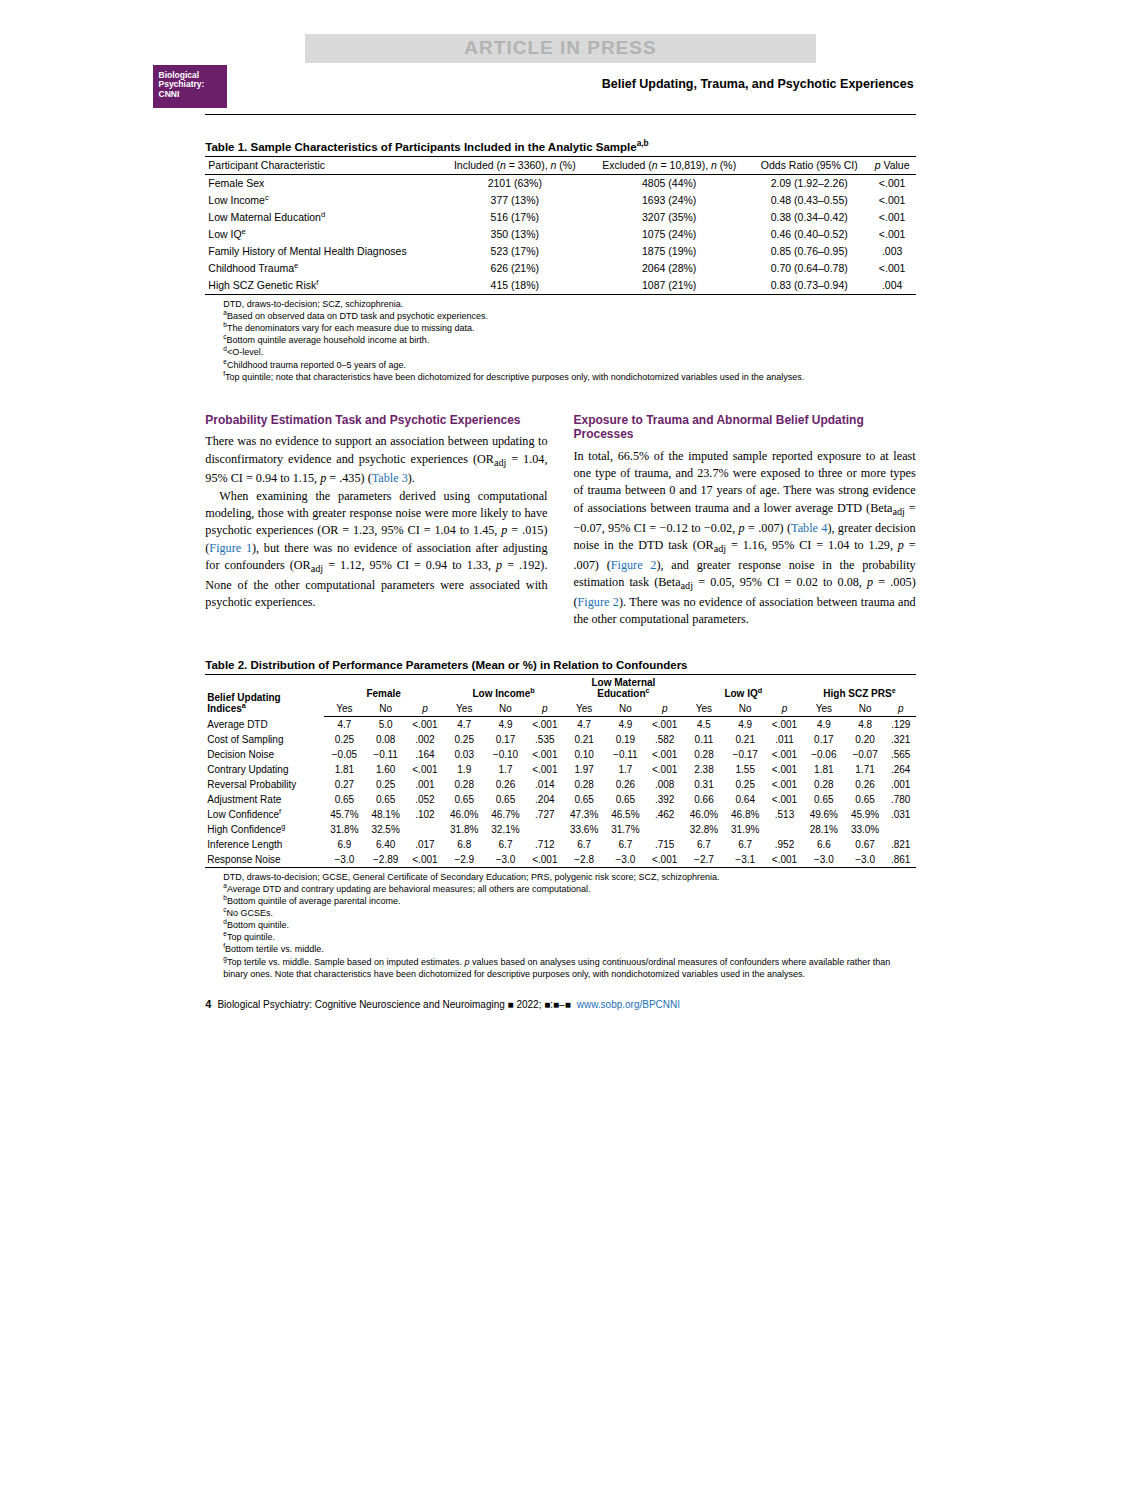ARTICLE IN PRESS
Biological
Psychiatry:
CNNI
Belief Updating, Trauma, and Psychotic Experiences
Table 1. Sample Characteristics of Participants Included in the Analytic Samplea,b
| Participant Characteristic | Included ( n = 3360), n (%) | Excluded ( n = 10,819), n (%) | Odds Ratio (95% CI) | p Value |
| --- | --- | --- | --- | --- |
| Female Sex | 2101 (63%) | 4805 (44%) | 2.09 (1.92–2.26) | <.001 |
| Low Income c | 377 (13%) | 1693 (24%) | 0.48 (0.43–0.55) | <.001 |
| Low Maternal Education d | 516 (17%) | 3207 (35%) | 0.38 (0.34–0.42) | <.001 |
| Low IQ e | 350 (13%) | 1075 (24%) | 0.46 (0.40–0.52) | <.001 |
| Family History of Mental Health Diagnoses | 523 (17%) | 1875 (19%) | 0.85 (0.76–0.95) | .003 |
| Childhood Trauma e | 626 (21%) | 2064 (28%) | 0.70 (0.64–0.78) | <.001 |
| High SCZ Genetic Risk f | 415 (18%) | 1087 (21%) | 0.83 (0.73–0.94) | .004 |
DTD, draws-to-decision; SCZ, schizophrenia.
aBased on observed data on DTD task and psychotic experiences.
bThe denominators vary for each measure due to missing data.
cBottom quintile average household income at birth.
d<O-level.
eChildhood trauma reported 0–5 years of age.
fTop quintile; note that characteristics have been dichotomized for descriptive purposes only, with nondichotomized variables used in the analyses.
Probability Estimation Task and Psychotic Experiences
There was no evidence to support an association between updating to disconfirmatory evidence and psychotic experiences (ORadj = 1.04, 95% CI = 0.94 to 1.15, p = .435) (Table 3).
When examining the parameters derived using computational modeling, those with greater response noise were more likely to have psychotic experiences (OR = 1.23, 95% CI = 1.04 to 1.45, p = .015) (Figure 1), but there was no evidence of association after adjusting for confounders (ORadj = 1.12, 95% CI = 0.94 to 1.33, p = .192). None of the other computational parameters were associated with psychotic experiences.
Exposure to Trauma and Abnormal Belief Updating Processes
In total, 66.5% of the imputed sample reported exposure to at least one type of trauma, and 23.7% were exposed to three or more types of trauma between 0 and 17 years of age. There was strong evidence of associations between trauma and a lower average DTD (Betaadj = −0.07, 95% CI = −0.12 to −0.02, p = .007) (Table 4), greater decision noise in the DTD task (ORadj = 1.16, 95% CI = 1.04 to 1.29, p = .007) (Figure 2), and greater response noise in the probability estimation task (Betaadj = 0.05, 95% CI = 0.02 to 0.08, p = .005) (Figure 2). There was no evidence of association between trauma and the other computational parameters.
Table 2. Distribution of Performance Parameters (Mean or %) in Relation to Confounders
| Belief Updating Indices a | Female | Low Income b | Low Maternal Education c | Low IQ d | High SCZ PRS e |
| --- | --- | --- | --- | --- | --- |
| Yes | No | p | Yes | No | p | Yes | No | p | Yes | No | p | Yes | No | p |
| Average DTD | 4.7 | 5.0 | <.001 | 4.7 | 4.9 | <.001 | 4.7 | 4.9 | <.001 | 4.5 | 4.9 | <.001 | 4.9 | 4.8 | .129 |
| Cost of Sampling | 0.25 | 0.08 | .002 | 0.25 | 0.17 | .535 | 0.21 | 0.19 | .582 | 0.11 | 0.21 | .011 | 0.17 | 0.20 | .321 |
| Decision Noise | −0.05 | −0.11 | .164 | 0.03 | −0.10 | <.001 | 0.10 | −0.11 | <.001 | 0.28 | −0.17 | <.001 | −0.06 | −0.07 | .565 |
| Contrary Updating | 1.81 | 1.60 | <.001 | 1.9 | 1.7 | <.001 | 1.97 | 1.7 | <.001 | 2.38 | 1.55 | <.001 | 1.81 | 1.71 | .264 |
| Reversal Probability | 0.27 | 0.25 | .001 | 0.28 | 0.26 | .014 | 0.28 | 0.26 | .008 | 0.31 | 0.25 | <.001 | 0.28 | 0.26 | .001 |
| Adjustment Rate | 0.65 | 0.65 | .052 | 0.65 | 0.65 | .204 | 0.65 | 0.65 | .392 | 0.66 | 0.64 | <.001 | 0.65 | 0.65 | .780 |
| Low Confidence f | 45.7% | 48.1% | .102 | 46.0% | 46.7% | .727 | 47.3% | 46.5% | .462 | 46.0% | 46.8% | .513 | 49.6% | 45.9% | .031 |
| High Confidence g | 31.8% | 32.5% | | 31.8% | 32.1% | | 33.6% | 31.7% | | 32.8% | 31.9% | | 28.1% | 33.0% | |
| Inference Length | 6.9 | 6.40 | .017 | 6.8 | 6.7 | .712 | 6.7 | 6.7 | .715 | 6.7 | 6.7 | .952 | 6.6 | 0.67 | .821 |
| Response Noise | −3.0 | −2.89 | <.001 | −2.9 | −3.0 | <.001 | −2.8 | −3.0 | <.001 | −2.7 | −3.1 | <.001 | −3.0 | −3.0 | .861 |
DTD, draws-to-decision; GCSE, General Certificate of Secondary Education; PRS, polygenic risk score; SCZ, schizophrenia.
aAverage DTD and contrary updating are behavioral measures; all others are computational.
bBottom quintile of average parental income.
cNo GCSEs.
dBottom quintile.
eTop quintile.
fBottom tertile vs. middle.
gTop tertile vs. middle. Sample based on imputed estimates. p values based on analyses using continuous/ordinal measures of confounders where available rather than binary ones. Note that characteristics have been dichotomized for descriptive purposes only, with nondichotomized variables used in the analyses.
4 Biological Psychiatry: Cognitive Neuroscience and Neuroimaging ■ 2022; ■:■–■ www.sobp.org/BPCNNI